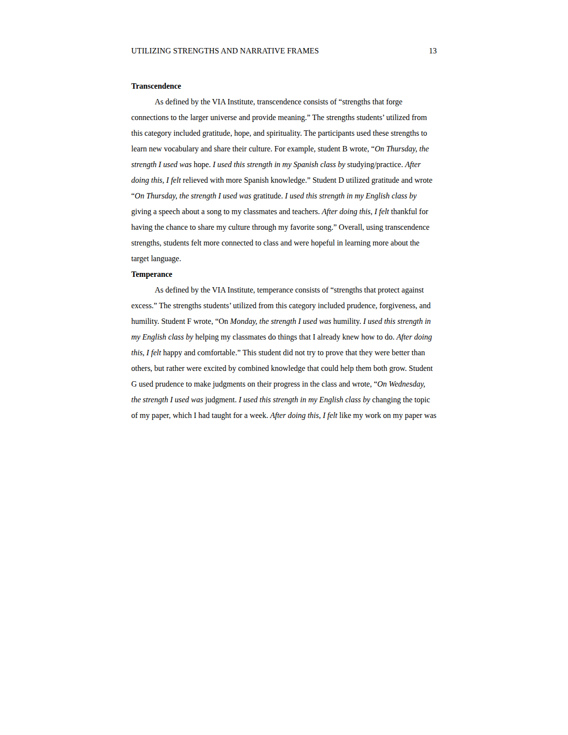Utilizing Strengths and Narrative Frames 13
Transcendence
As defined by the VIA Institute, transcendence consists of “strengths that forge connections to the larger universe and provide meaning.” The strengths students’ utilized from this category included gratitude, hope, and spirituality. The participants used these strengths to learn new vocabulary and share their culture. For example, student B wrote, “On Thursday, the strength I used was hope. I used this strength in my Spanish class by studying/practice. After doing this, I felt relieved with more Spanish knowledge.” Student D utilized gratitude and wrote “On Thursday, the strength I used was gratitude. I used this strength in my English class by giving a speech about a song to my classmates and teachers. After doing this, I felt thankful for having the chance to share my culture through my favorite song.” Overall, using transcendence strengths, students felt more connected to class and were hopeful in learning more about the target language.
Temperance
As defined by the VIA Institute, temperance consists of “strengths that protect against excess.” The strengths students’ utilized from this category included prudence, forgiveness, and humility. Student F wrote, “On Monday, the strength I used was humility. I used this strength in my English class by helping my classmates do things that I already knew how to do. After doing this, I felt happy and comfortable.” This student did not try to prove that they were better than others, but rather were excited by combined knowledge that could help them both grow. Student G used prudence to make judgments on their progress in the class and wrote, “On Wednesday, the strength I used was judgment. I used this strength in my English class by changing the topic of my paper, which I had taught for a week. After doing this, I felt like my work on my paper was